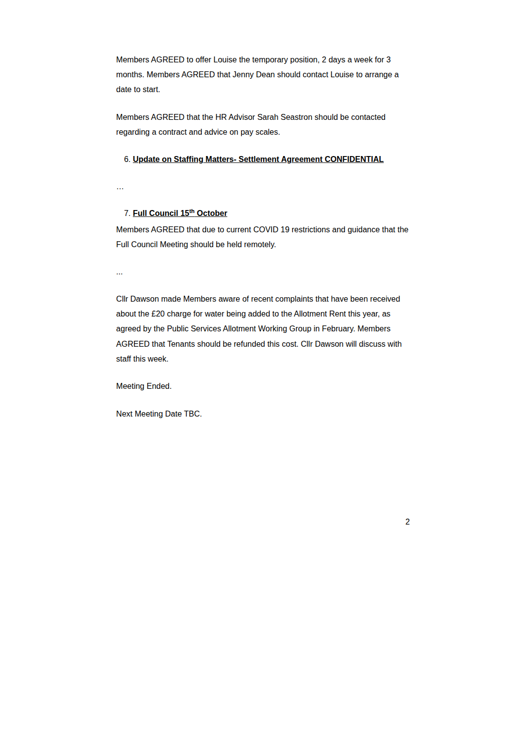Members AGREED to offer Louise the temporary position, 2 days a week for 3 months. Members AGREED that Jenny Dean should contact Louise to arrange a date to start.
Members AGREED that the HR Advisor Sarah Seastron should be contacted regarding a contract and advice on pay scales.
Update on Staffing Matters- Settlement Agreement CONFIDENTIAL
…
Full Council 15th October
Members AGREED that due to current COVID 19 restrictions and guidance that the Full Council Meeting should be held remotely.
...
Cllr Dawson made Members aware of recent complaints that have been received about the £20 charge for water being added to the Allotment Rent this year, as agreed by the Public Services Allotment Working Group in February. Members AGREED that Tenants should be refunded this cost. Cllr Dawson will discuss with staff this week.
Meeting Ended.
Next Meeting Date TBC.
2